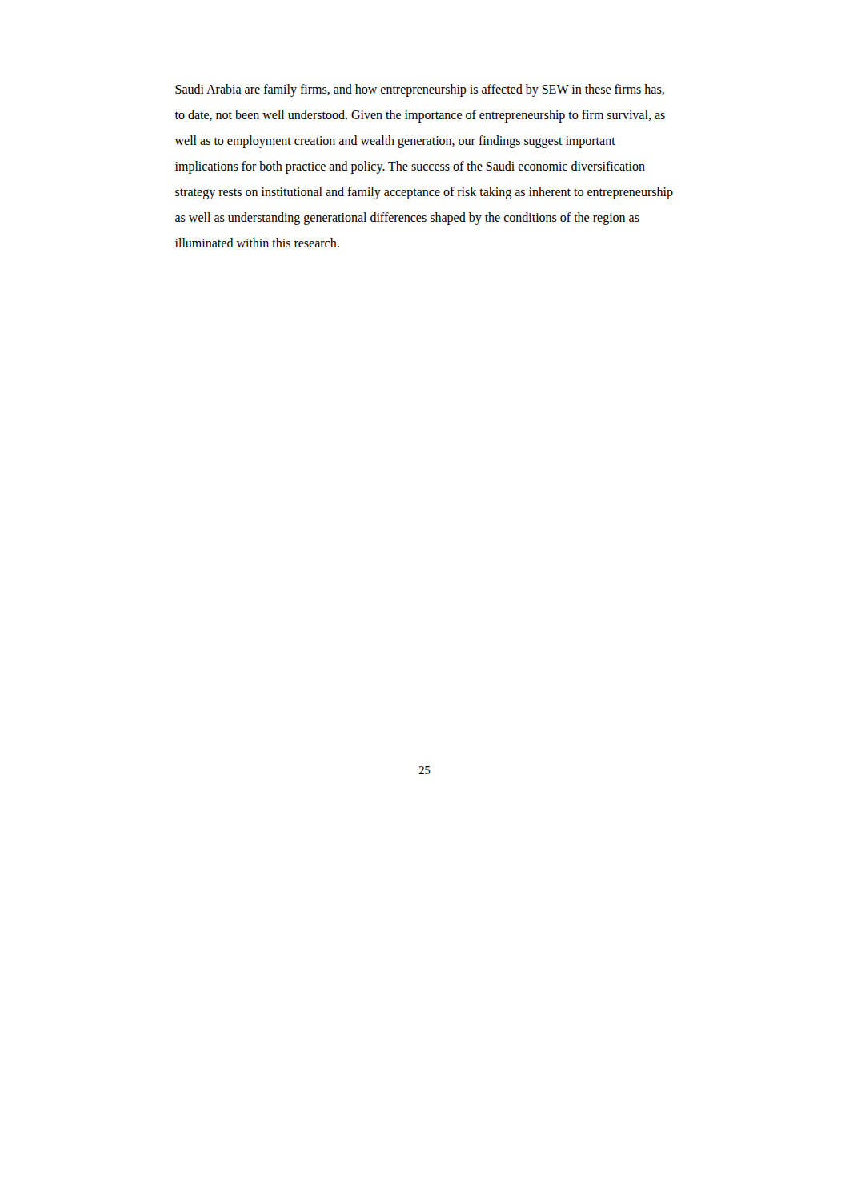Saudi Arabia are family firms, and how entrepreneurship is affected by SEW in these firms has, to date, not been well understood. Given the importance of entrepreneurship to firm survival, as well as to employment creation and wealth generation, our findings suggest important implications for both practice and policy. The success of the Saudi economic diversification strategy rests on institutional and family acceptance of risk taking as inherent to entrepreneurship as well as understanding generational differences shaped by the conditions of the region as illuminated within this research.
25